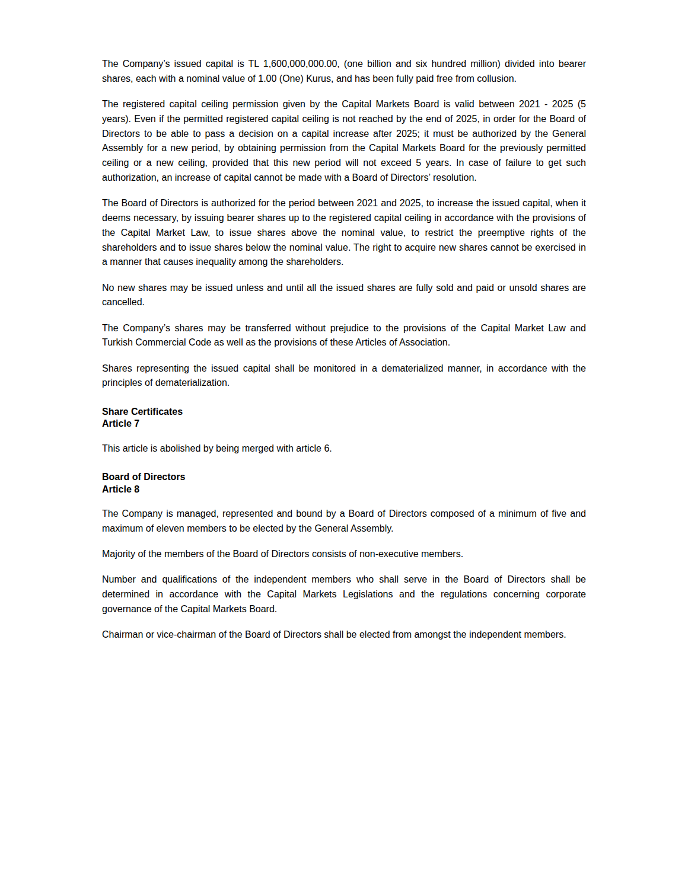The Company’s issued capital is TL 1,600,000,000.00, (one billion and six hundred million) divided into bearer shares, each with a nominal value of 1.00 (One) Kurus, and has been fully paid free from collusion.
The registered capital ceiling permission given by the Capital Markets Board is valid between 2021 - 2025 (5 years). Even if the permitted registered capital ceiling is not reached by the end of 2025, in order for the Board of Directors to be able to pass a decision on a capital increase after 2025; it must be authorized by the General Assembly for a new period, by obtaining permission from the Capital Markets Board for the previously permitted ceiling or a new ceiling, provided that this new period will not exceed 5 years. In case of failure to get such authorization, an increase of capital cannot be made with a Board of Directors’ resolution.
The Board of Directors is authorized for the period between 2021 and 2025, to increase the issued capital, when it deems necessary, by issuing bearer shares up to the registered capital ceiling in accordance with the provisions of the Capital Market Law, to issue shares above the nominal value, to restrict the preemptive rights of the shareholders and to issue shares below the nominal value. The right to acquire new shares cannot be exercised in a manner that causes inequality among the shareholders.
No new shares may be issued unless and until all the issued shares are fully sold and paid or unsold shares are cancelled.
The Company’s shares may be transferred without prejudice to the provisions of the Capital Market Law and Turkish Commercial Code as well as the provisions of these Articles of Association.
Shares representing the issued capital shall be monitored in a dematerialized manner, in accordance with the principles of dematerialization.
Share CertificatesArticle 7
This article is abolished by being merged with article 6.
Board of DirectorsArticle 8
The Company is managed, represented and bound by a Board of Directors composed of a minimum of five and maximum of eleven members to be elected by the General Assembly.
Majority of the members of the Board of Directors consists of non-executive members.
Number and qualifications of the independent members who shall serve in the Board of Directors shall be determined in accordance with the Capital Markets Legislations and the regulations concerning corporate governance of the Capital Markets Board.
Chairman or vice-chairman of the Board of Directors shall be elected from amongst the independent members.